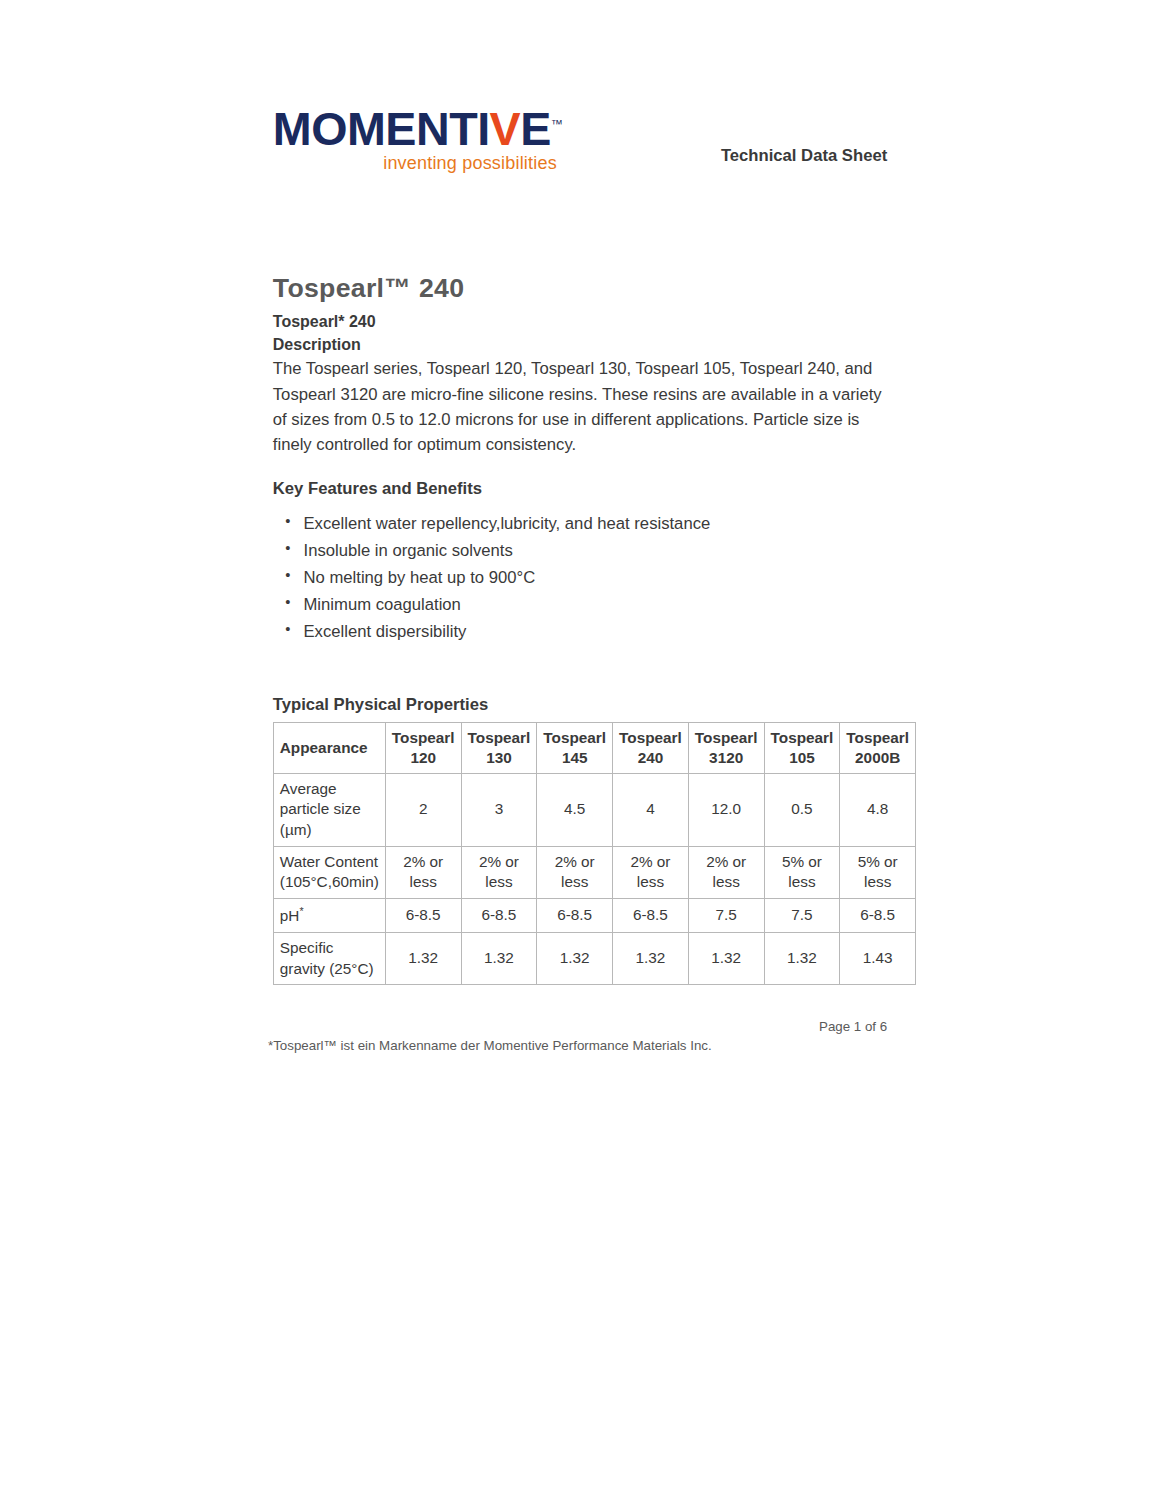MOMENTIVE™
inventing possibilities
Technical Data Sheet
Tospearl™ 240
Tospearl* 240
Description
The Tospearl series, Tospearl 120, Tospearl 130, Tospearl 105, Tospearl 240, and Tospearl 3120 are micro-fine silicone resins. These resins are available in a variety of sizes from 0.5 to 12.0 microns for use in different applications. Particle size is finely controlled for optimum consistency.
Key Features and Benefits
Excellent water repellency,lubricity, and heat resistance
Insoluble in organic solvents
No melting by heat up to 900°C
Minimum coagulation
Excellent dispersibility
Typical Physical Properties
| Appearance | Tospearl 120 | Tospearl 130 | Tospearl 145 | Tospearl 240 | Tospearl 3120 | Tospearl 105 | Tospearl 2000B |
| --- | --- | --- | --- | --- | --- | --- | --- |
| Average particle size (µm) | 2 | 3 | 4.5 | 4 | 12.0 | 0.5 | 4.8 |
| Water Content (105°C,60min) | 2% or less | 2% or less | 2% or less | 2% or less | 2% or less | 5% or less | 5% or less |
| pH * | 6-8.5 | 6-8.5 | 6-8.5 | 6-8.5 | 7.5 | 7.5 | 6-8.5 |
| Specific gravity (25°C) | 1.32 | 1.32 | 1.32 | 1.32 | 1.32 | 1.32 | 1.43 |
Page 1 of 6
*Tospearl™ ist ein Markenname der Momentive Performance Materials Inc.